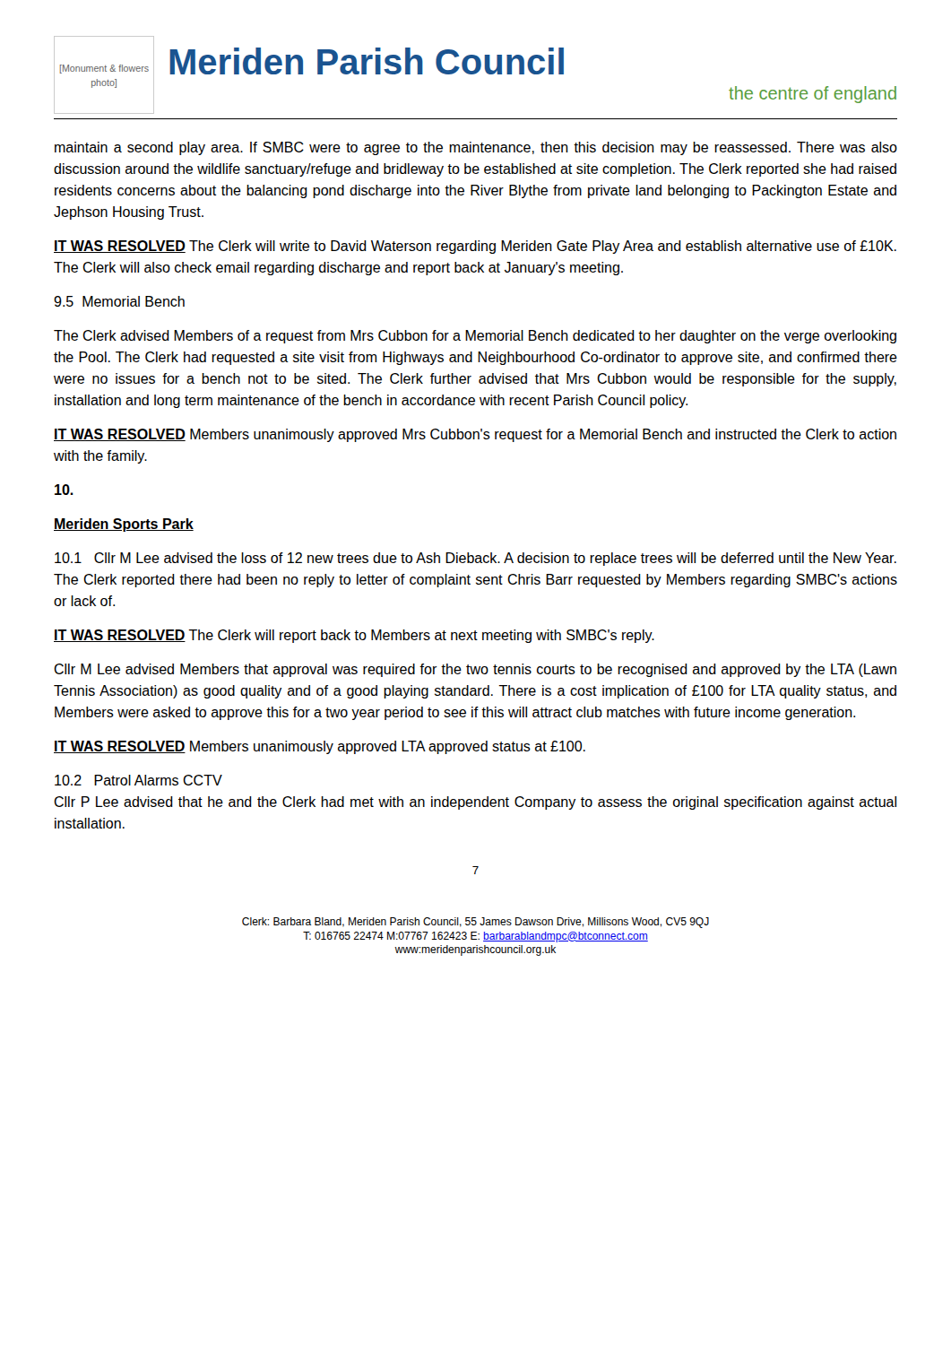[Monument & flowers photo]
Meriden Parish Council
the centre of england
maintain a second play area. If SMBC were to agree to the maintenance, then this decision may be reassessed. There was also discussion around the wildlife sanctuary/refuge and bridleway to be established at site completion. The Clerk reported she had raised residents concerns about the balancing pond discharge into the River Blythe from private land belonging to Packington Estate and Jephson Housing Trust.
IT WAS RESOLVED The Clerk will write to David Waterson regarding Meriden Gate Play Area and establish alternative use of £10K. The Clerk will also check email regarding discharge and report back at January's meeting.
9.5 Memorial Bench
The Clerk advised Members of a request from Mrs Cubbon for a Memorial Bench dedicated to her daughter on the verge overlooking the Pool. The Clerk had requested a site visit from Highways and Neighbourhood Co-ordinator to approve site, and confirmed there were no issues for a bench not to be sited. The Clerk further advised that Mrs Cubbon would be responsible for the supply, installation and long term maintenance of the bench in accordance with recent Parish Council policy.
IT WAS RESOLVED Members unanimously approved Mrs Cubbon's request for a Memorial Bench and instructed the Clerk to action with the family.
10.
Meriden Sports Park
10.1 Cllr M Lee advised the loss of 12 new trees due to Ash Dieback. A decision to replace trees will be deferred until the New Year. The Clerk reported there had been no reply to letter of complaint sent Chris Barr requested by Members regarding SMBC's actions or lack of.
IT WAS RESOLVED The Clerk will report back to Members at next meeting with SMBC's reply.
Cllr M Lee advised Members that approval was required for the two tennis courts to be recognised and approved by the LTA (Lawn Tennis Association) as good quality and of a good playing standard. There is a cost implication of £100 for LTA quality status, and Members were asked to approve this for a two year period to see if this will attract club matches with future income generation.
IT WAS RESOLVED Members unanimously approved LTA approved status at £100.
10.2 Patrol Alarms CCTV
Cllr P Lee advised that he and the Clerk had met with an independent Company to assess the original specification against actual installation.
7
Clerk: Barbara Bland, Meriden Parish Council, 55 James Dawson Drive, Millisons Wood, CV5 9QJ
T: 016765 22474 M:07767 162423 E: barbarablandmpc@btconnect.com
www:meridenparishcouncil.org.uk